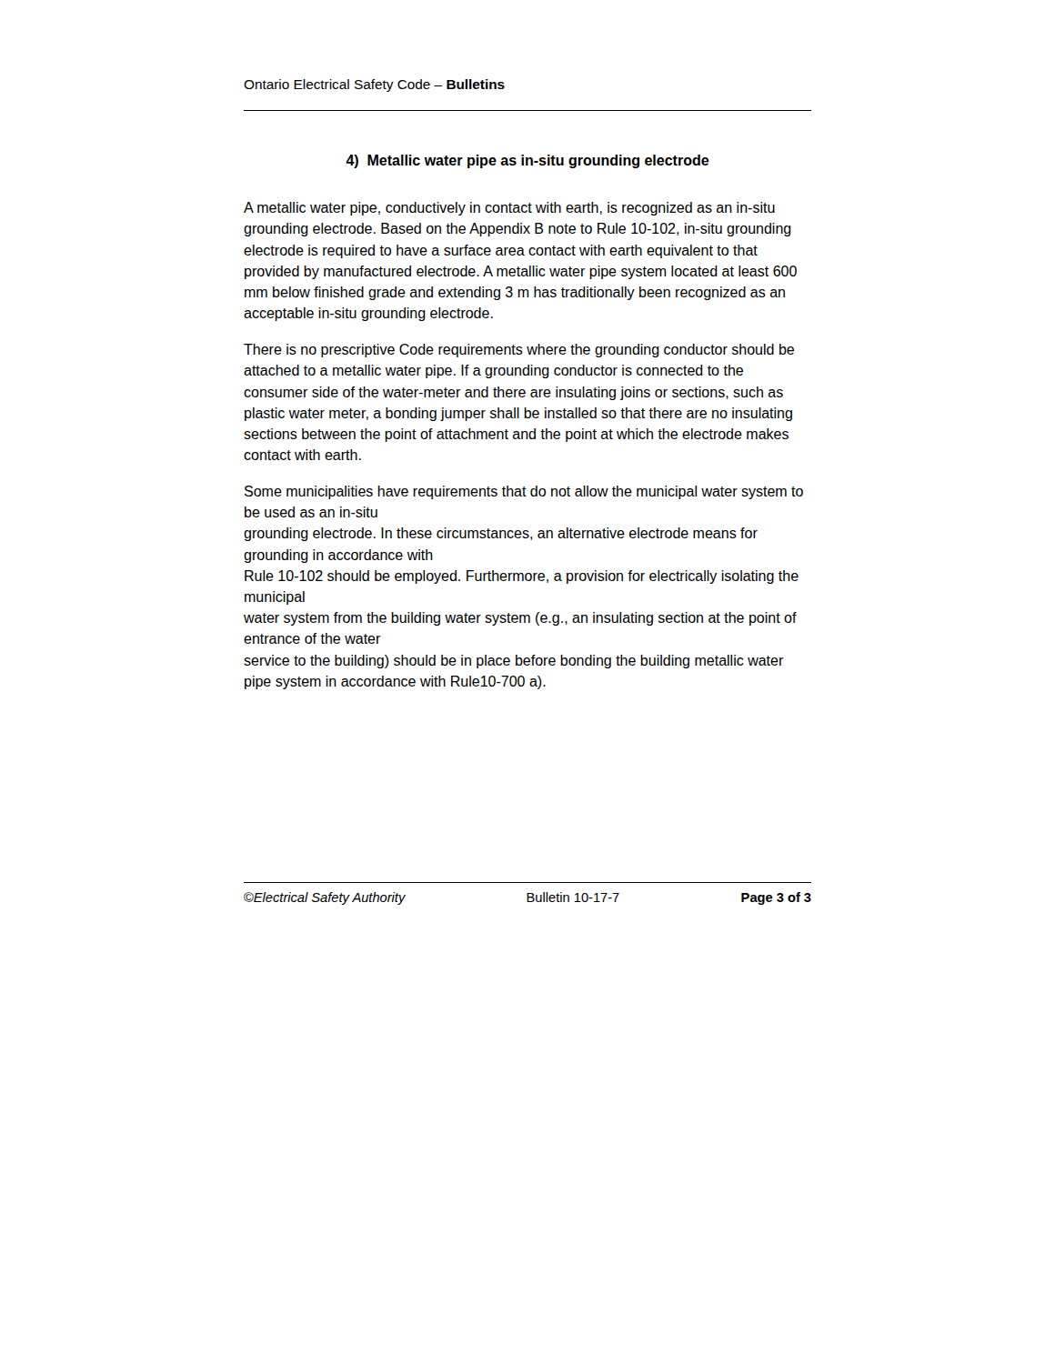Ontario Electrical Safety Code – Bulletins
4) Metallic water pipe as in-situ grounding electrode
A metallic water pipe, conductively in contact with earth, is recognized as an in-situ grounding electrode. Based on the Appendix B note to Rule 10-102, in-situ grounding electrode is required to have a surface area contact with earth equivalent to that provided by manufactured electrode. A metallic water pipe system located at least 600 mm below finished grade and extending 3 m has traditionally been recognized as an acceptable in-situ grounding electrode.
There is no prescriptive Code requirements where the grounding conductor should be attached to a metallic water pipe. If a grounding conductor is connected to the consumer side of the water-meter and there are insulating joins or sections, such as plastic water meter, a bonding jumper shall be installed so that there are no insulating sections between the point of attachment and the point at which the electrode makes contact with earth.
Some municipalities have requirements that do not allow the municipal water system to be used as an in-situ
grounding electrode. In these circumstances, an alternative electrode means for grounding in accordance with
Rule 10-102 should be employed. Furthermore, a provision for electrically isolating the municipal
water system from the building water system (e.g., an insulating section at the point of entrance of the water
service to the building) should be in place before bonding the building metallic water pipe system in accordance with Rule10-700 a).
©Electrical Safety Authority Bulletin 10-17-7 Page 3 of 3